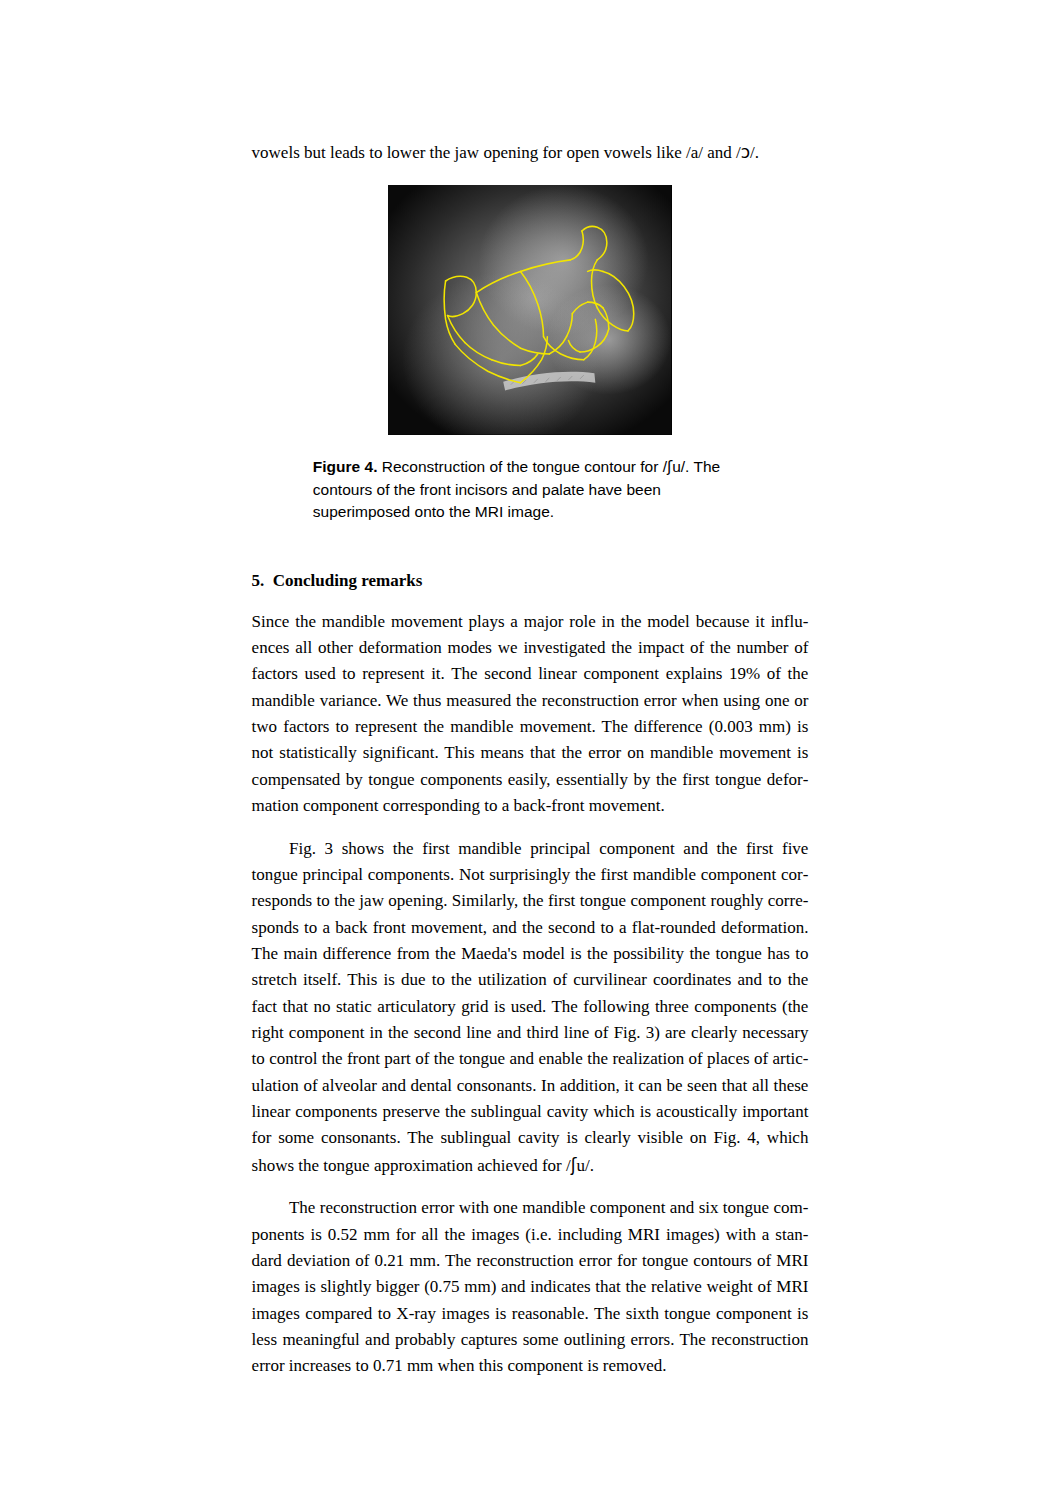vowels but leads to lower the jaw opening for open vowels like /a/ and /ɔ/.
Figure 4. Reconstruction of the tongue contour for /ʃu/. The contours of the front incisors and palate have been superimposed onto the MRI image.
5. Concluding remarks
Since the mandible movement plays a major role in the model because it influences all other deformation modes we investigated the impact of the number of factors used to represent it. The second linear component explains 19% of the mandible variance. We thus measured the reconstruction error when using one or two factors to represent the mandible movement. The difference (0.003 mm) is not statistically significant. This means that the error on mandible movement is compensated by tongue components easily, essentially by the first tongue deformation component corresponding to a back-front movement.
Fig. 3 shows the first mandible principal component and the first five tongue principal components. Not surprisingly the first mandible component corresponds to the jaw opening. Similarly, the first tongue component roughly corresponds to a back front movement, and the second to a flat-rounded deformation. The main difference from the Maeda's model is the possibility the tongue has to stretch itself. This is due to the utilization of curvilinear coordinates and to the fact that no static articulatory grid is used. The following three components (the right component in the second line and third line of Fig. 3) are clearly necessary to control the front part of the tongue and enable the realization of places of articulation of alveolar and dental consonants. In addition, it can be seen that all these linear components preserve the sublingual cavity which is acoustically important for some consonants. The sublingual cavity is clearly visible on Fig. 4, which shows the tongue approximation achieved for /ʃu/.
The reconstruction error with one mandible component and six tongue components is 0.52 mm for all the images (i.e. including MRI images) with a standard deviation of 0.21 mm. The reconstruction error for tongue contours of MRI images is slightly bigger (0.75 mm) and indicates that the relative weight of MRI images compared to X-ray images is reasonable. The sixth tongue component is less meaningful and probably captures some outlining errors. The reconstruction error increases to 0.71 mm when this component is removed.